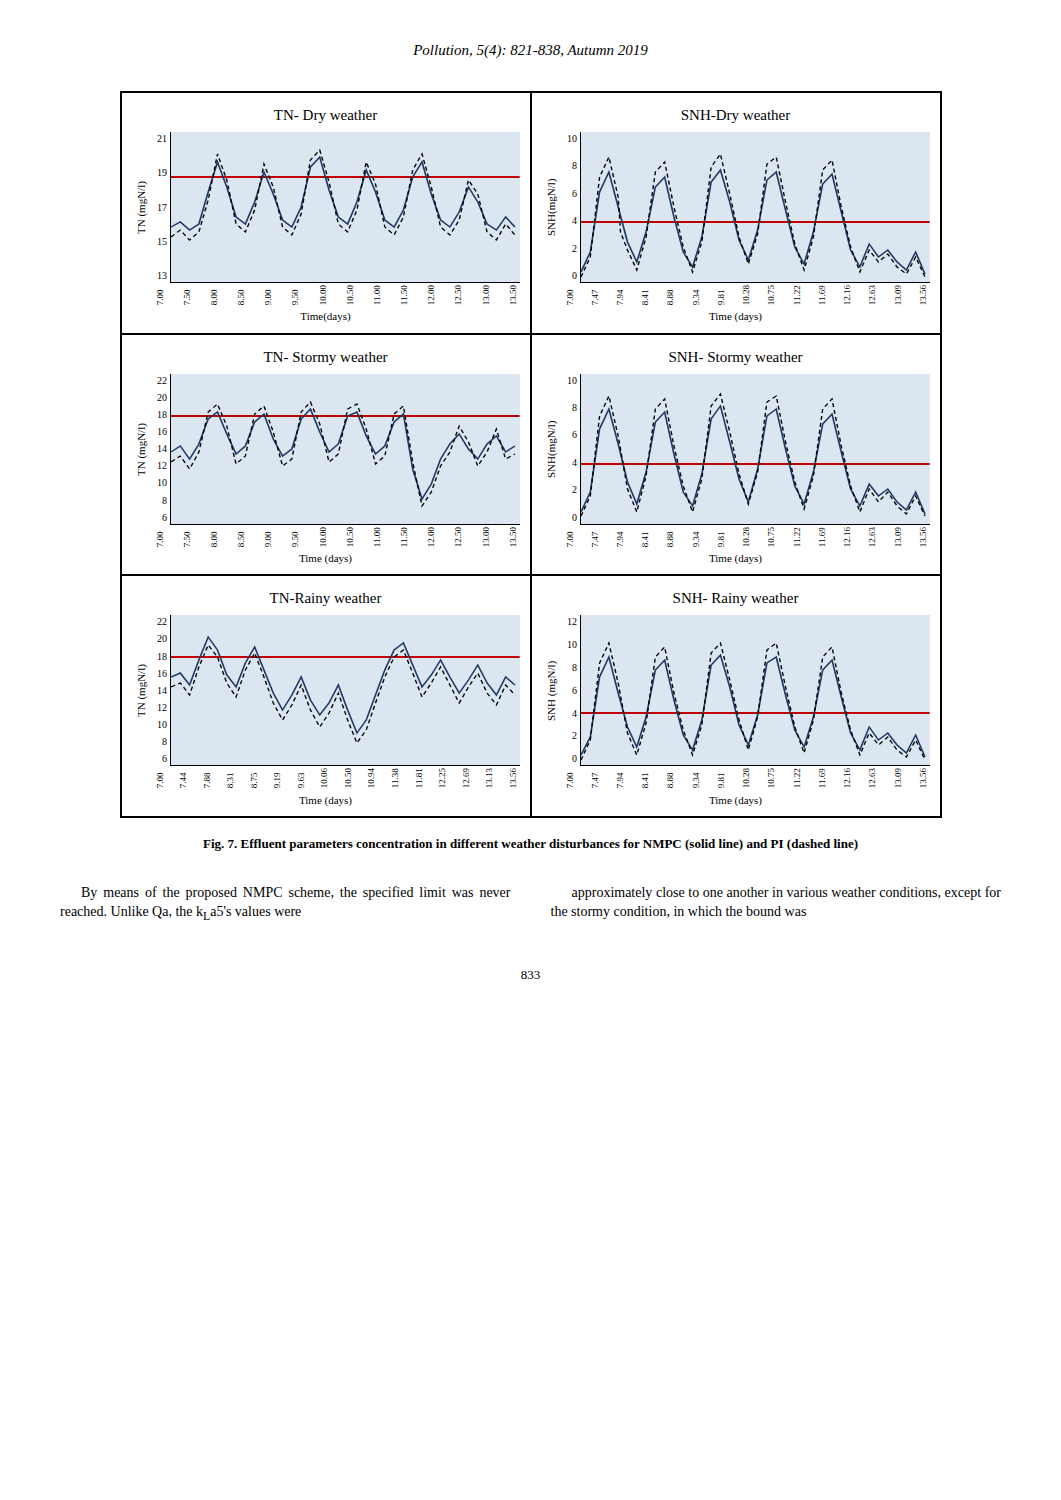Pollution, 5(4): 821-838, Autumn 2019
TN- Dry weather
TN (mgN/l)
2119171513
7.007.508.008.509.009.5010.0010.5011.0011.5012.0012.5013.0013.50
Time(days)
SNH-Dry weather
SNH(mgN/l)
1086420
7.007.477.948.418.889.349.8110.2810.7511.2211.6912.1612.6313.0913.56
Time (days)
TN- Stormy weather
TN (mgN/l)
2220181614121086
7.007.508.008.509.009.5010.0010.5011.0011.5012.0012.5013.0013.50
Time (days)
SNH- Stormy weather
SNH(mgN/l)
1086420
7.007.477.948.418.889.349.8110.2810.7511.2211.6912.1612.6313.0913.56
Time (days)
TN-Rainy weather
TN (mgN/l)
2220181614121086
7.007.447.888.318.759.199.6310.0610.5010.9411.3811.8112.2512.6913.1313.56
Time (days)
SNH- Rainy weather
SNH (mgN/l)
121086420
7.007.477.948.418.889.349.8110.2810.7511.2211.6912.1612.6313.0913.56
Time (days)
Fig. 7. Effluent parameters concentration in different weather disturbances for NMPC (solid line) and PI (dashed line)
By means of the proposed NMPC scheme, the specified limit was never reached. Unlike Qa, the kLa5's values were
approximately close to one another in various weather conditions, except for the stormy condition, in which the bound was
833